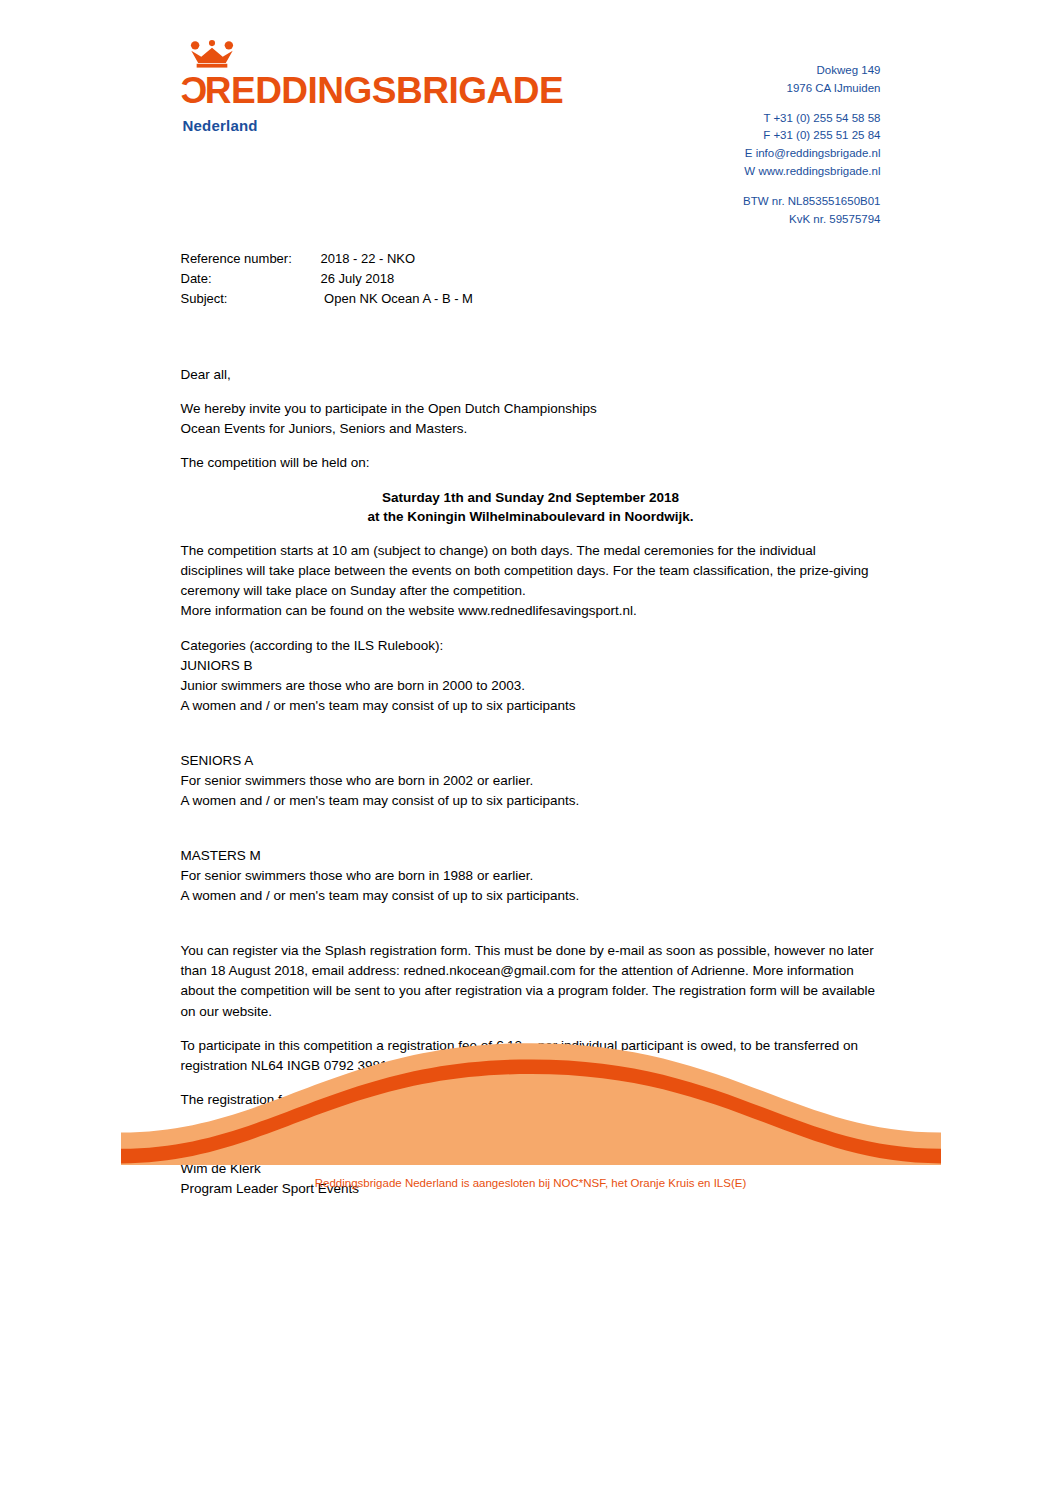CREDDINGSBRIGADE
Nederland
Dokweg 149
1976 CA IJmuiden
T +31 (0) 255 54 58 58
F +31 (0) 255 51 25 84
E info@reddingsbrigade.nl
W www.reddingsbrigade.nl
BTW nr. NL853551650B01
KvK nr. 59575794
| Reference number: | 2018 - 22 - NKO |
| Date: | 26 July 2018 |
| Subject: | Open NK Ocean A - B - M |
Dear all,
We hereby invite you to participate in the Open Dutch Championships
Ocean Events for Juniors, Seniors and Masters.
The competition will be held on:
Saturday 1th and Sunday 2nd September 2018
at the Koningin Wilhelminaboulevard in Noordwijk.
The competition starts at 10 am (subject to change) on both days. The medal ceremonies for the individual disciplines will take place between the events on both competition days. For the team classification, the prize-giving ceremony will take place on Sunday after the competition.
More information can be found on the website www.rednedlifesavingsport.nl.
Categories (according to the ILS Rulebook):
JUNIORS B
Junior swimmers are those who are born in 2000 to 2003.
A women and / or men's team may consist of up to six participants
SENIORS A
For senior swimmers those who are born in 2002 or earlier.
A women and / or men's team may consist of up to six participants.
MASTERS M
For senior swimmers those who are born in 1988 or earlier.
A women and / or men's team may consist of up to six participants.
You can register via the Splash registration form. This must be done by e-mail as soon as possible, however no later than 18 August 2018, email address: redned.nkocean@gmail.com for the attention of Adrienne. More information about the competition will be sent to you after registration via a program folder. The registration form will be available on our website.
To participate in this competition a registration fee of € 12, - per individual participant is owed, to be transferred on registration NL64 INGB 0792 3981 73, mentioning NK Ocean and name.
The registration fee must be credited to the account no later than 7 days before the competition.
In anticipation of your registration, with kind regards,
Wim de Klerk
Program Leader Sport Events
Reddingsbrigade Nederland is aangesloten bij NOC*NSF, het Oranje Kruis en ILS(E)